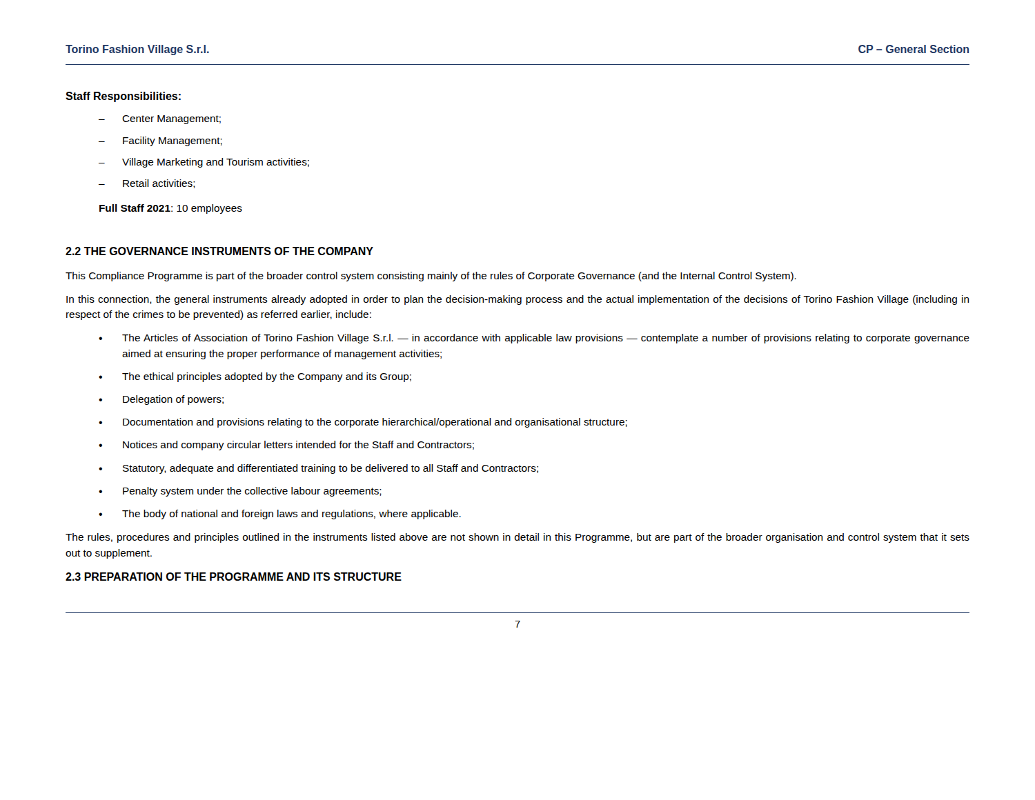Torino Fashion Village S.r.l.
CP – General Section
Staff Responsibilities:
Center Management;
Facility Management;
Village Marketing and Tourism activities;
Retail activities;
Full Staff 2021: 10 employees
2.2 THE GOVERNANCE INSTRUMENTS OF THE COMPANY
This Compliance Programme is part of the broader control system consisting mainly of the rules of Corporate Governance (and the Internal Control System).
In this connection, the general instruments already adopted in order to plan the decision-making process and the actual implementation of the decisions of Torino Fashion Village (including in respect of the crimes to be prevented) as referred earlier, include:
The Articles of Association of Torino Fashion Village S.r.l. — in accordance with applicable law provisions — contemplate a number of provisions relating to corporate governance aimed at ensuring the proper performance of management activities;
The ethical principles adopted by the Company and its Group;
Delegation of powers;
Documentation and provisions relating to the corporate hierarchical/operational and organisational structure;
Notices and company circular letters intended for the Staff and Contractors;
Statutory, adequate and differentiated training to be delivered to all Staff and Contractors;
Penalty system under the collective labour agreements;
The body of national and foreign laws and regulations, where applicable.
The rules, procedures and principles outlined in the instruments listed above are not shown in detail in this Programme, but are part of the broader organisation and control system that it sets out to supplement.
2.3 PREPARATION OF THE PROGRAMME AND ITS STRUCTURE
7